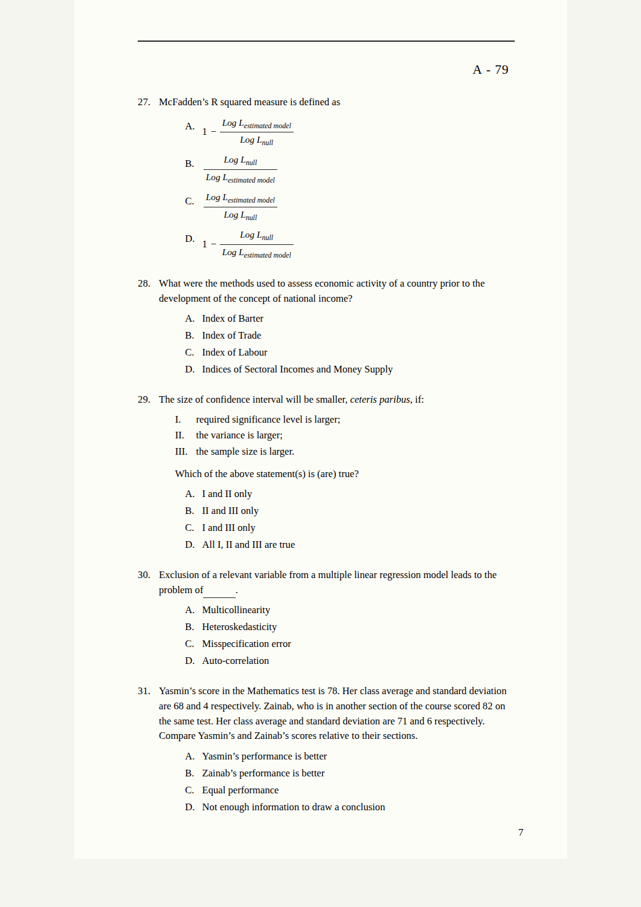A - 79
McFadden’s R squared measure is defined as
A. 1− Log Lestimated model Log Lnull
B. Log Lnull Log Lestimated model
C. Log Lestimated model Log Lnull
D. 1− Log Lnull Log Lestimated model
What were the methods used to assess economic activity of a country prior to the development of the concept of national income?
A. Index of Barter
B. Index of Trade
C. Index of Labour
D. Indices of Sectoral Incomes and Money Supply
The size of confidence interval will be smaller, ceteris paribus, if:
I. required significance level is larger;
II. the variance is larger;
III. the sample size is larger.
Which of the above statement(s) is (are) true?
A. I and II only
B. II and III only
C. I and III only
D. All I, II and III are true
Exclusion of a relevant variable from a multiple linear regression model leads to the problem of .
A. Multicollinearity
B. Heteroskedasticity
C. Misspecification error
D. Auto-correlation
Yasmin’s score in the Mathematics test is 78. Her class average and standard deviation are 68 and 4 respectively. Zainab, who is in another section of the course scored 82 on the same test. Her class average and standard deviation are 71 and 6 respectively. Compare Yasmin’s and Zainab’s scores relative to their sections.
A. Yasmin’s performance is better
B. Zainab’s performance is better
C. Equal performance
D. Not enough information to draw a conclusion
7